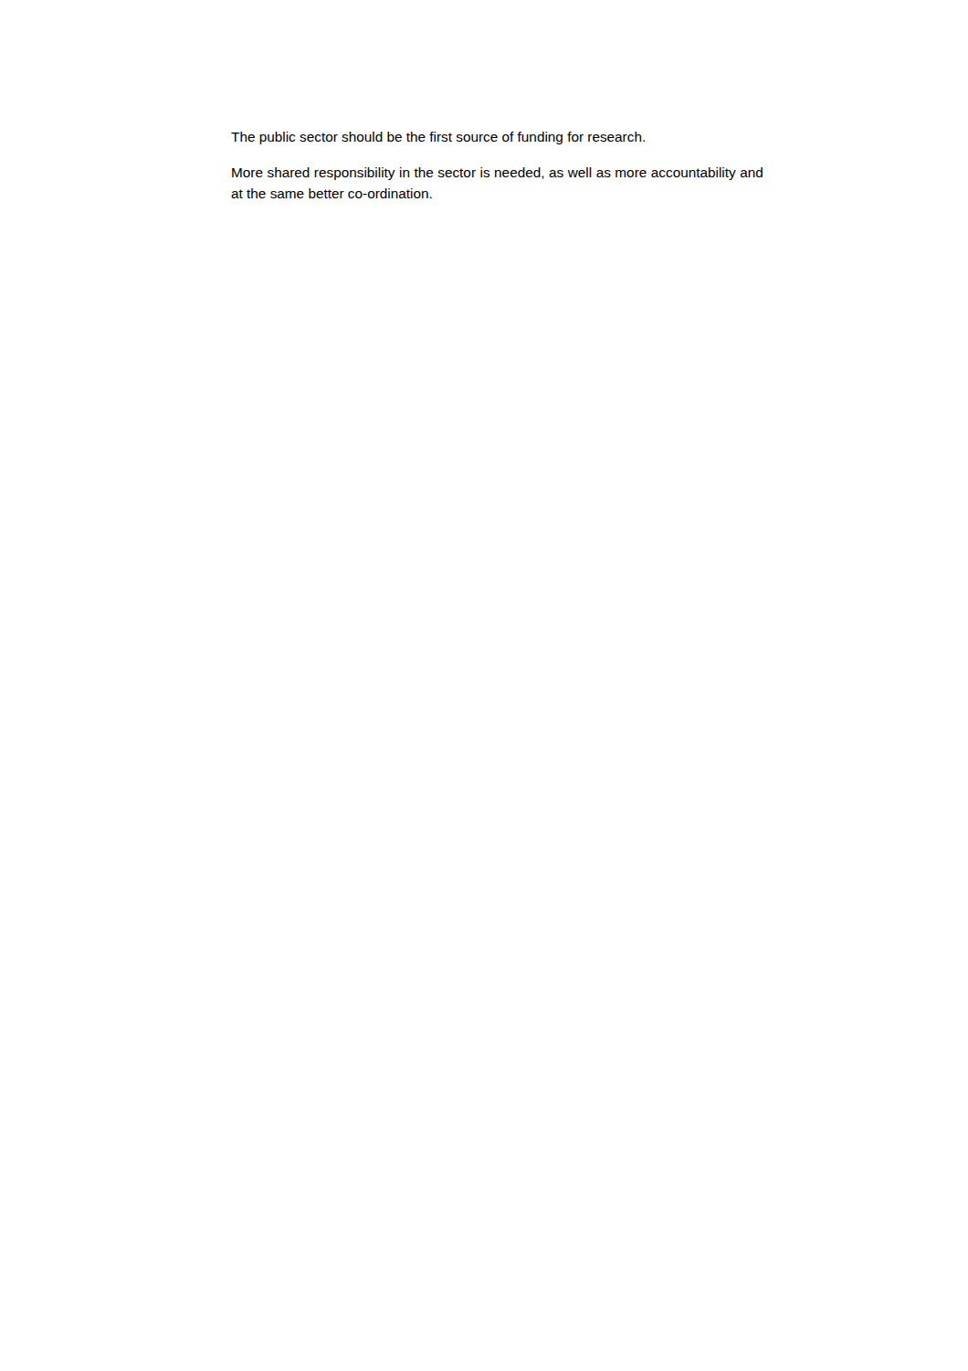The public sector should be the first source of funding for research.
More shared responsibility in the sector is needed, as well as more accountability and at the same better co-ordination.